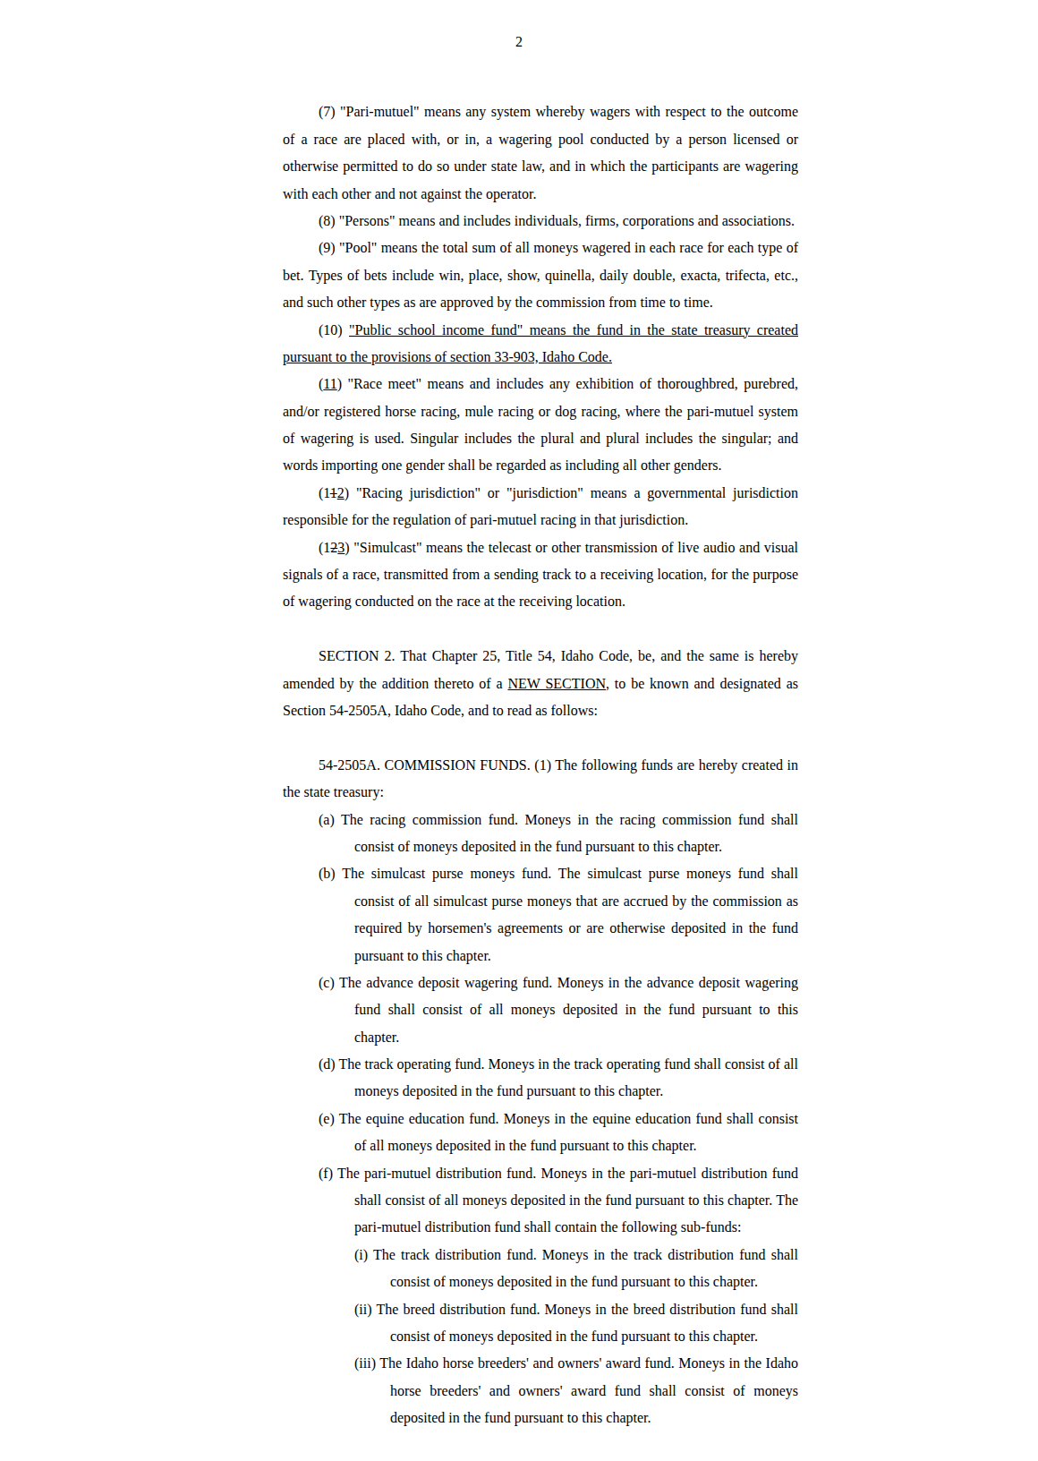2
(7) "Pari-mutuel" means any system whereby wagers with respect to the outcome of a race are placed with, or in, a wagering pool conducted by a person licensed or otherwise permitted to do so under state law, and in which the participants are wagering with each other and not against the operator.
(8) "Persons" means and includes individuals, firms, corporations and associations.
(9) "Pool" means the total sum of all moneys wagered in each race for each type of bet. Types of bets include win, place, show, quinella, daily double, exacta, trifecta, etc., and such other types as are approved by the commission from time to time.
(10) "Public school income fund" means the fund in the state treasury created pursuant to the provisions of section 33-903, Idaho Code.
(11) "Race meet" means and includes any exhibition of thoroughbred, purebred, and/or registered horse racing, mule racing or dog racing, where the pari-mutuel system of wagering is used. Singular includes the plural and plural includes the singular; and words importing one gender shall be regarded as including all other genders.
(112) "Racing jurisdiction" or "jurisdiction" means a governmental jurisdiction responsible for the regulation of pari-mutuel racing in that jurisdiction.
(123) "Simulcast" means the telecast or other transmission of live audio and visual signals of a race, transmitted from a sending track to a receiving location, for the purpose of wagering conducted on the race at the receiving location.
SECTION 2. That Chapter 25, Title 54, Idaho Code, be, and the same is hereby amended by the addition thereto of a NEW SECTION, to be known and designated as Section 54-2505A, Idaho Code, and to read as follows:
54-2505A. COMMISSION FUNDS. (1) The following funds are hereby created in the state treasury:
(a) The racing commission fund. Moneys in the racing commission fund shall consist of moneys deposited in the fund pursuant to this chapter.
(b) The simulcast purse moneys fund. The simulcast purse moneys fund shall consist of all simulcast purse moneys that are accrued by the commission as required by horsemen's agreements or are otherwise deposited in the fund pursuant to this chapter.
(c) The advance deposit wagering fund. Moneys in the advance deposit wagering fund shall consist of all moneys deposited in the fund pursuant to this chapter.
(d) The track operating fund. Moneys in the track operating fund shall consist of all moneys deposited in the fund pursuant to this chapter.
(e) The equine education fund. Moneys in the equine education fund shall consist of all moneys deposited in the fund pursuant to this chapter.
(f) The pari-mutuel distribution fund. Moneys in the pari-mutuel distribution fund shall consist of all moneys deposited in the fund pursuant to this chapter. The pari-mutuel distribution fund shall contain the following sub-funds:
(i) The track distribution fund. Moneys in the track distribution fund shall consist of moneys deposited in the fund pursuant to this chapter.
(ii) The breed distribution fund. Moneys in the breed distribution fund shall consist of moneys deposited in the fund pursuant to this chapter.
(iii) The Idaho horse breeders' and owners' award fund. Moneys in the Idaho horse breeders' and owners' award fund shall consist of moneys deposited in the fund pursuant to this chapter.